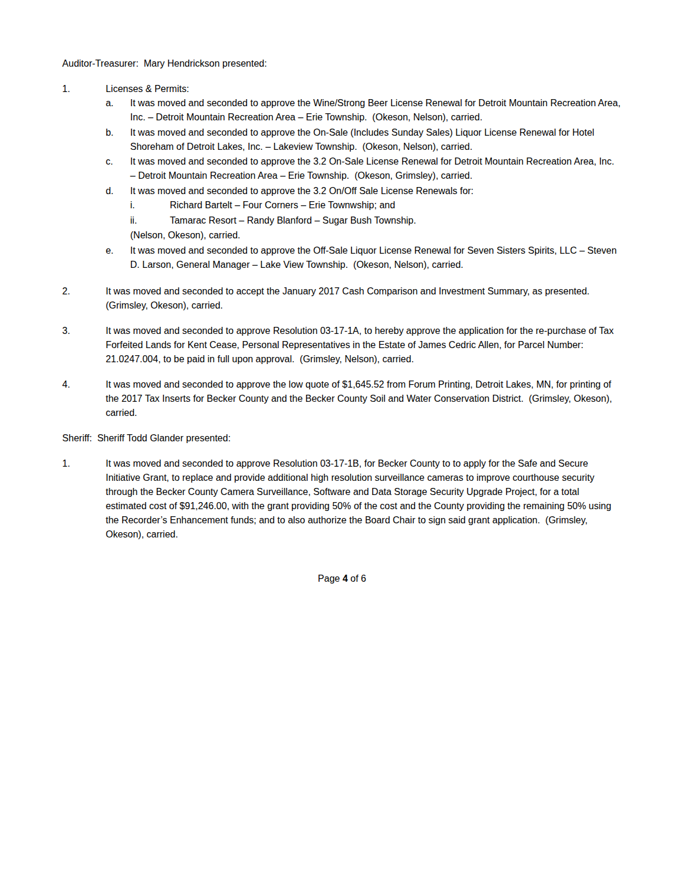Auditor-Treasurer: Mary Hendrickson presented:
1.
Licenses & Permits:
a.
It was moved and seconded to approve the Wine/Strong Beer License Renewal for Detroit Mountain Recreation Area, Inc. – Detroit Mountain Recreation Area – Erie Township. (Okeson, Nelson), carried.
b.
It was moved and seconded to approve the On-Sale (Includes Sunday Sales) Liquor License Renewal for Hotel Shoreham of Detroit Lakes, Inc. – Lakeview Township. (Okeson, Nelson), carried.
c.
It was moved and seconded to approve the 3.2 On-Sale License Renewal for Detroit Mountain Recreation Area, Inc. – Detroit Mountain Recreation Area – Erie Township. (Okeson, Grimsley), carried.
d.
It was moved and seconded to approve the 3.2 On/Off Sale License Renewals for:
i.
Richard Bartelt – Four Corners – Erie Townwship; and
ii.
Tamarac Resort – Randy Blanford – Sugar Bush Township.
(Nelson, Okeson), carried.
e.
It was moved and seconded to approve the Off-Sale Liquor License Renewal for Seven Sisters Spirits, LLC – Steven D. Larson, General Manager – Lake View Township. (Okeson, Nelson), carried.
2.
It was moved and seconded to accept the January 2017 Cash Comparison and Investment Summary, as presented. (Grimsley, Okeson), carried.
3.
It was moved and seconded to approve Resolution 03-17-1A, to hereby approve the application for the re-purchase of Tax Forfeited Lands for Kent Cease, Personal Representatives in the Estate of James Cedric Allen, for Parcel Number: 21.0247.004, to be paid in full upon approval. (Grimsley, Nelson), carried.
4.
It was moved and seconded to approve the low quote of $1,645.52 from Forum Printing, Detroit Lakes, MN, for printing of the 2017 Tax Inserts for Becker County and the Becker County Soil and Water Conservation District. (Grimsley, Okeson), carried.
Sheriff: Sheriff Todd Glander presented:
1.
It was moved and seconded to approve Resolution 03-17-1B, for Becker County to to apply for the Safe and Secure Initiative Grant, to replace and provide additional high resolution surveillance cameras to improve courthouse security through the Becker County Camera Surveillance, Software and Data Storage Security Upgrade Project, for a total estimated cost of $91,246.00, with the grant providing 50% of the cost and the County providing the remaining 50% using the Recorder’s Enhancement funds; and to also authorize the Board Chair to sign said grant application. (Grimsley, Okeson), carried.
Page 4 of 6